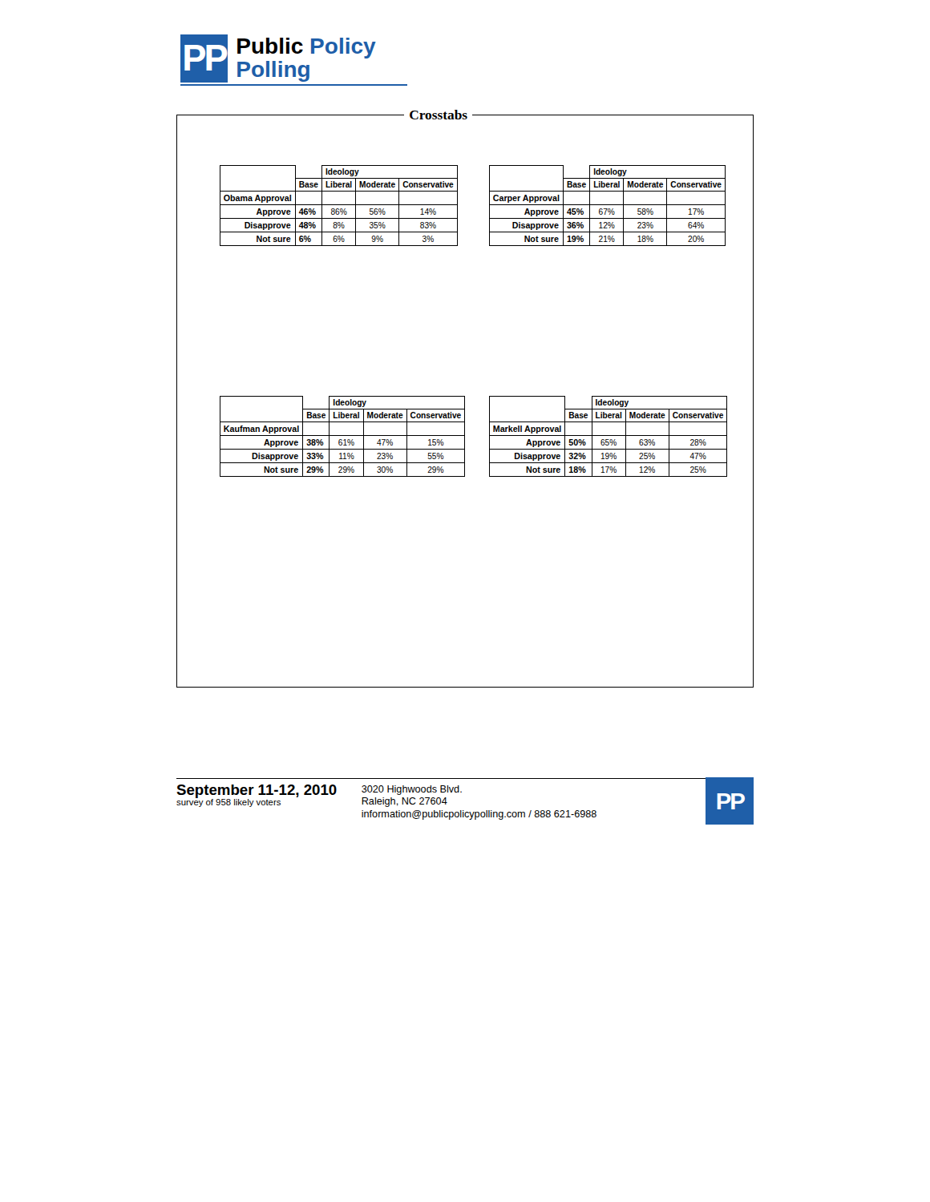PP
Public Policy
Polling
Crosstabs
| | | Ideology |
| Base | Liberal | Moderate | Conservative |
| Obama Approval | | | | |
| Approve | 46% | 86% | 56% | 14% |
| Disapprove | 48% | 8% | 35% | 83% |
| Not sure | 6% | 6% | 9% | 3% |
| | | Ideology |
| Base | Liberal | Moderate | Conservative |
| Carper Approval | | | | |
| Approve | 45% | 67% | 58% | 17% |
| Disapprove | 36% | 12% | 23% | 64% |
| Not sure | 19% | 21% | 18% | 20% |
| | | Ideology |
| Base | Liberal | Moderate | Conservative |
| Kaufman Approval | | | | |
| Approve | 38% | 61% | 47% | 15% |
| Disapprove | 33% | 11% | 23% | 55% |
| Not sure | 29% | 29% | 30% | 29% |
| | | Ideology |
| Base | Liberal | Moderate | Conservative |
| Markell Approval | | | | |
| Approve | 50% | 65% | 63% | 28% |
| Disapprove | 32% | 19% | 25% | 47% |
| Not sure | 18% | 17% | 12% | 25% |
September 11-12, 2010
survey of 958 likely voters
3020 Highwoods Blvd.
Raleigh, NC 27604
information@publicpolicypolling.com / 888 621-6988
PP